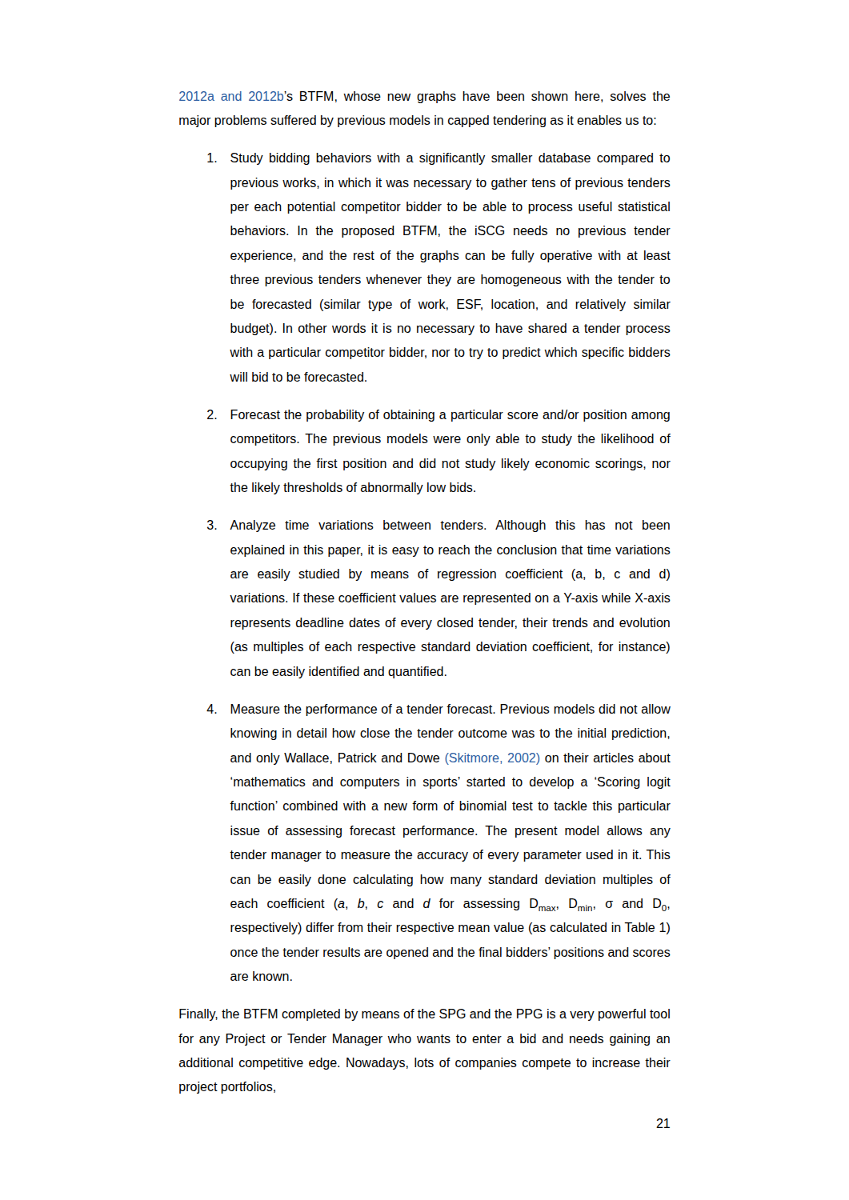2012a and 2012b’s BTFM, whose new graphs have been shown here, solves the major problems suffered by previous models in capped tendering as it enables us to:
Study bidding behaviors with a significantly smaller database compared to previous works, in which it was necessary to gather tens of previous tenders per each potential competitor bidder to be able to process useful statistical behaviors. In the proposed BTFM, the iSCG needs no previous tender experience, and the rest of the graphs can be fully operative with at least three previous tenders whenever they are homogeneous with the tender to be forecasted (similar type of work, ESF, location, and relatively similar budget). In other words it is no necessary to have shared a tender process with a particular competitor bidder, nor to try to predict which specific bidders will bid to be forecasted.
Forecast the probability of obtaining a particular score and/or position among competitors. The previous models were only able to study the likelihood of occupying the first position and did not study likely economic scorings, nor the likely thresholds of abnormally low bids.
Analyze time variations between tenders. Although this has not been explained in this paper, it is easy to reach the conclusion that time variations are easily studied by means of regression coefficient (a, b, c and d) variations. If these coefficient values are represented on a Y-axis while X-axis represents deadline dates of every closed tender, their trends and evolution (as multiples of each respective standard deviation coefficient, for instance) can be easily identified and quantified.
Measure the performance of a tender forecast. Previous models did not allow knowing in detail how close the tender outcome was to the initial prediction, and only Wallace, Patrick and Dowe (Skitmore, 2002) on their articles about ‘mathematics and computers in sports’ started to develop a ‘Scoring logit function’ combined with a new form of binomial test to tackle this particular issue of assessing forecast performance. The present model allows any tender manager to measure the accuracy of every parameter used in it. This can be easily done calculating how many standard deviation multiples of each coefficient (a, b, c and d for assessing Dmax, Dmin, σ and D0, respectively) differ from their respective mean value (as calculated in Table 1) once the tender results are opened and the final bidders’ positions and scores are known.
Finally, the BTFM completed by means of the SPG and the PPG is a very powerful tool for any Project or Tender Manager who wants to enter a bid and needs gaining an additional competitive edge. Nowadays, lots of companies compete to increase their project portfolios,
21